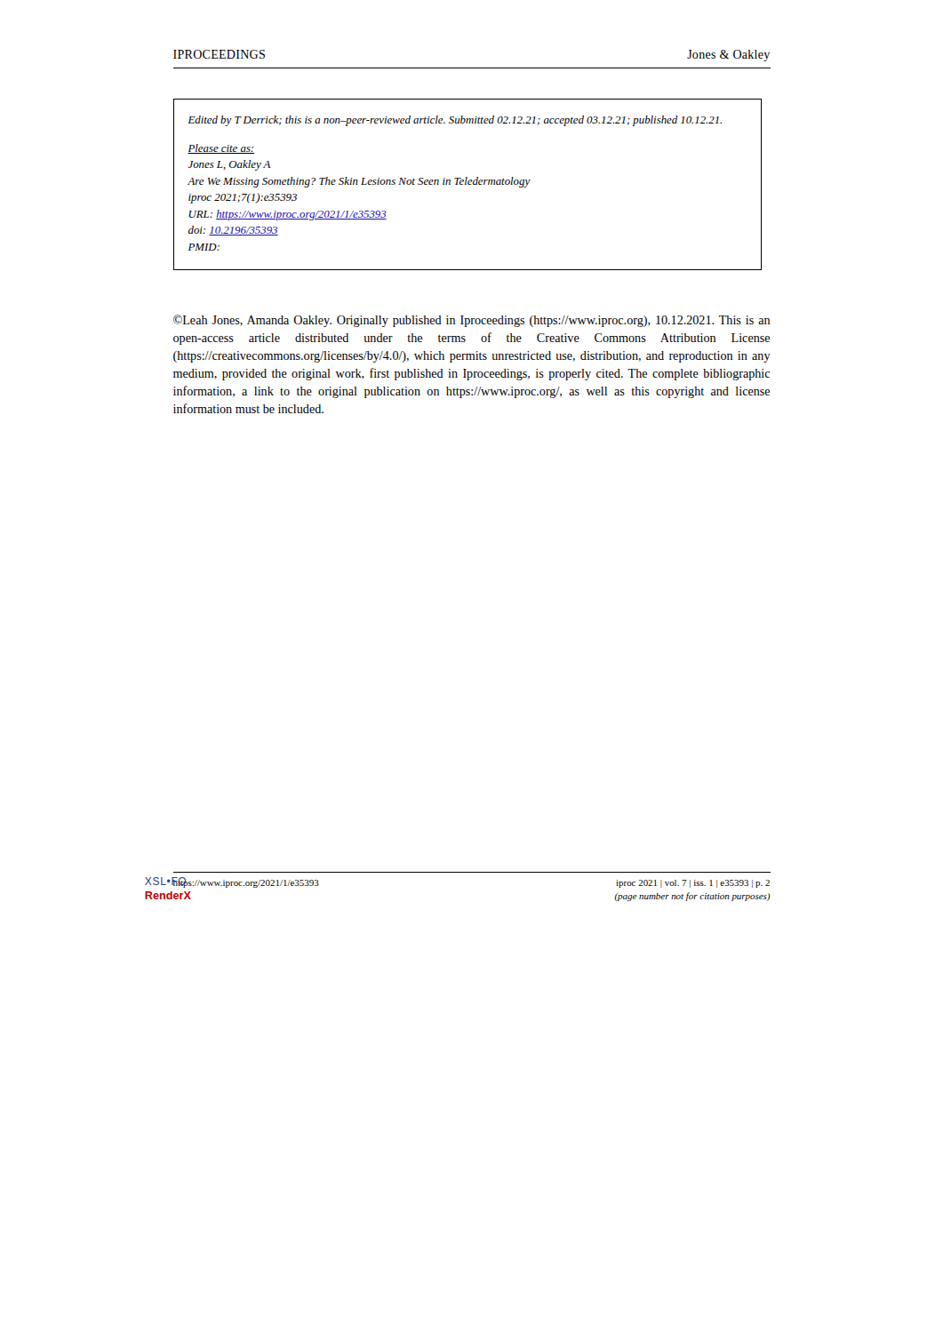IPROCEEDINGS
Jones & Oakley
Edited by T Derrick; this is a non–peer-reviewed article. Submitted 02.12.21; accepted 03.12.21; published 10.12.21.
Please cite as:
Jones L, Oakley A
Are We Missing Something? The Skin Lesions Not Seen in Teledermatology
iproc 2021;7(1):e35393
URL: https://www.iproc.org/2021/1/e35393
doi: 10.2196/35393
PMID:
©Leah Jones, Amanda Oakley. Originally published in Iproceedings (https://www.iproc.org), 10.12.2021. This is an open-access article distributed under the terms of the Creative Commons Attribution License (https://creativecommons.org/licenses/by/4.0/), which permits unrestricted use, distribution, and reproduction in any medium, provided the original work, first published in Iproceedings, is properly cited. The complete bibliographic information, a link to the original publication on https://www.iproc.org/, as well as this copyright and license information must be included.
https://www.iproc.org/2021/1/e35393
iproc 2021 | vol. 7 | iss. 1 | e35393 | p. 2
(page number not for citation purposes)
XSL•FO
Render X